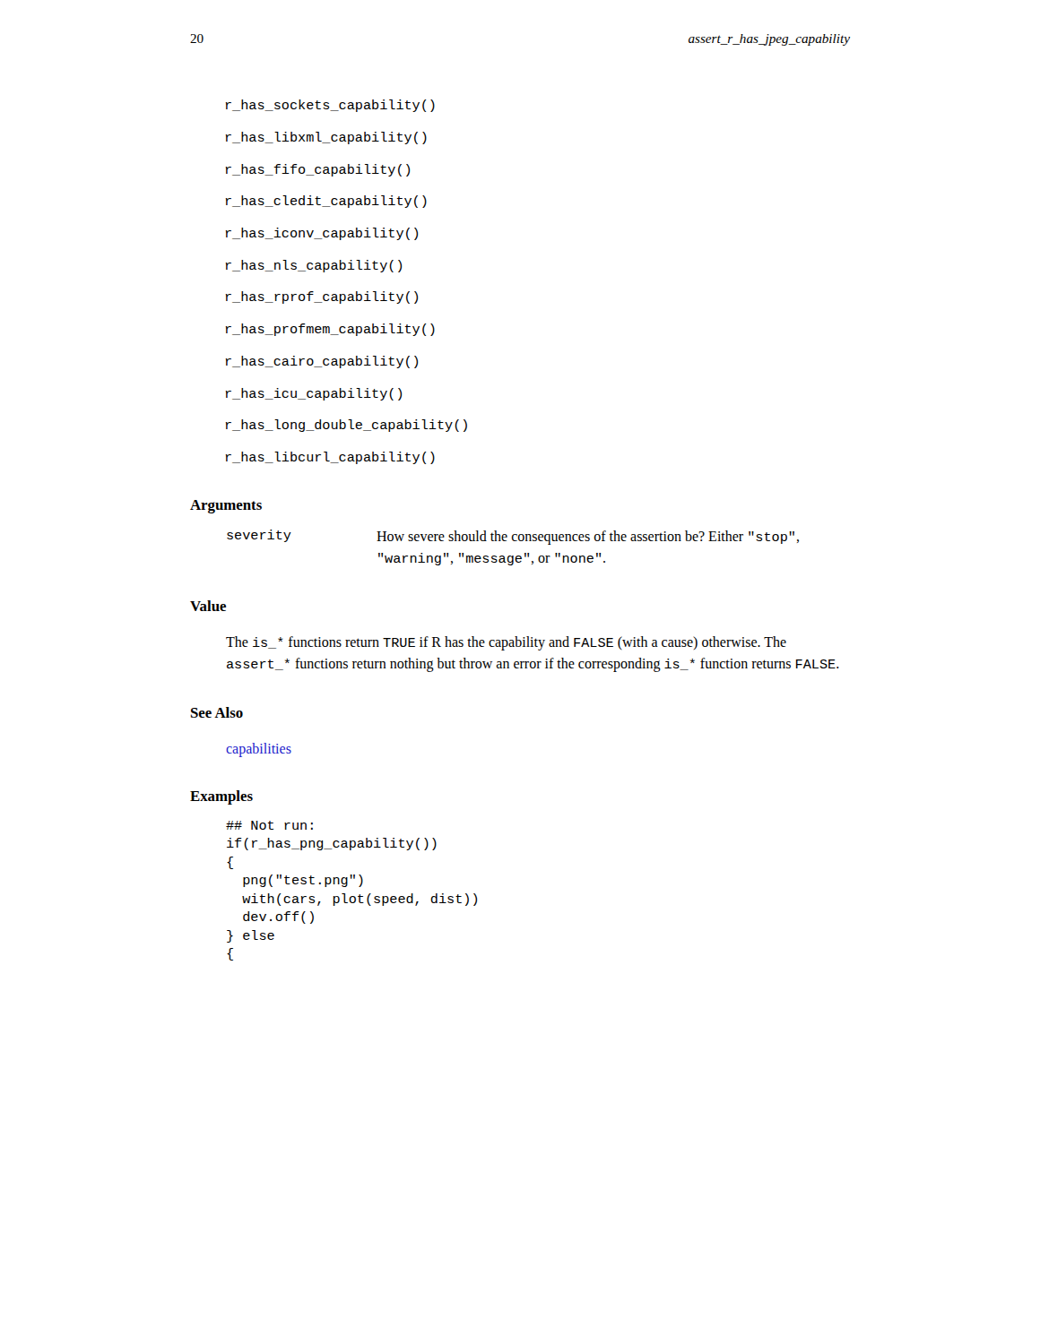20 assert_r_has_jpeg_capability
r_has_sockets_capability()
r_has_libxml_capability()
r_has_fifo_capability()
r_has_cledit_capability()
r_has_iconv_capability()
r_has_nls_capability()
r_has_rprof_capability()
r_has_profmem_capability()
r_has_cairo_capability()
r_has_icu_capability()
r_has_long_double_capability()
r_has_libcurl_capability()
Arguments
severity
How severe should the consequences of the assertion be? Either "stop", "warning", "message", or "none".
Value
The is_* functions return TRUE if R has the capability and FALSE (with a cause) otherwise. The assert_* functions return nothing but throw an error if the corresponding is_* function returns FALSE.
See Also
capabilities
Examples
## Not run:
if(r_has_png_capability())
{
  png("test.png")
  with(cars, plot(speed, dist))
  dev.off()
} else
{